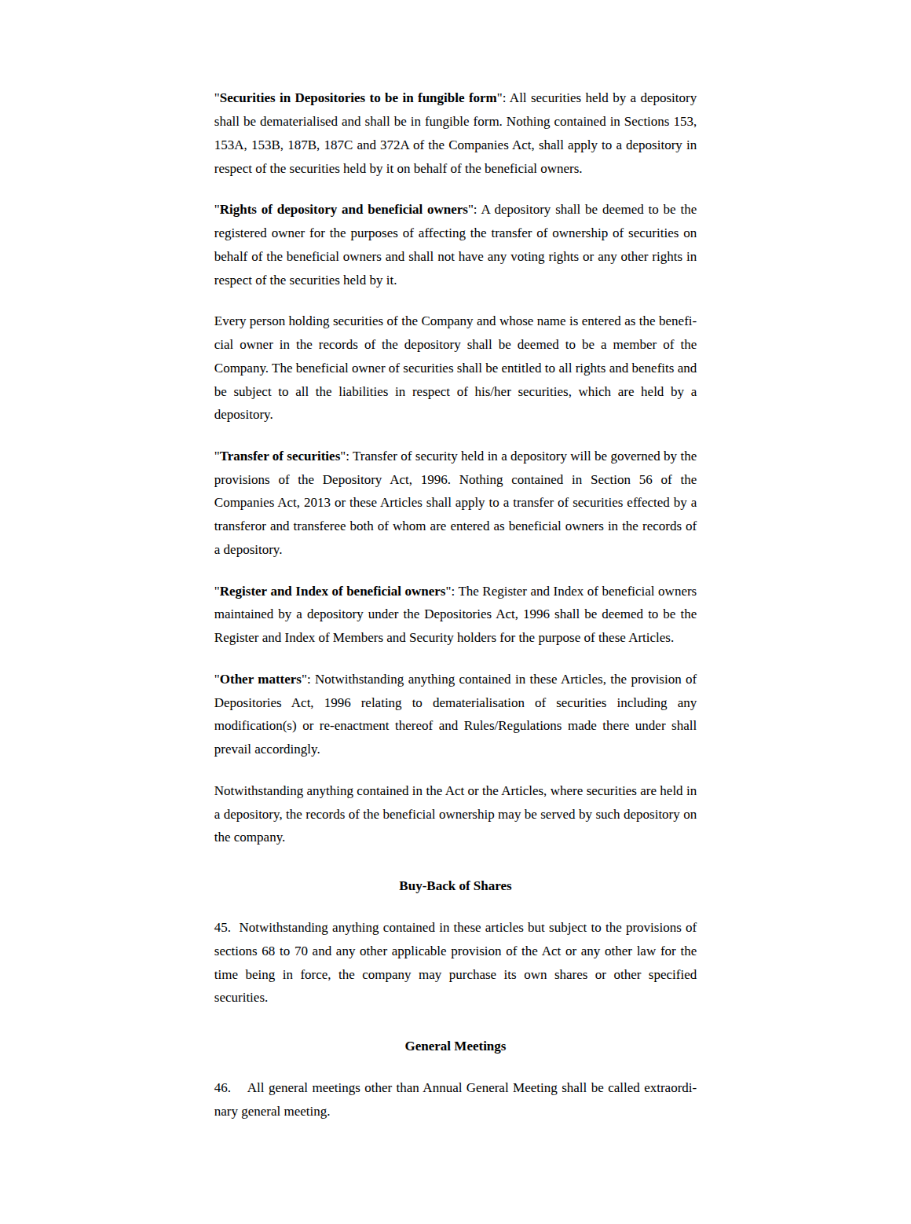"Securities in Depositories to be in fungible form": All securities held by a depository shall be dematerialised and shall be in fungible form. Nothing contained in Sections 153, 153A, 153B, 187B, 187C and 372A of the Companies Act, shall apply to a depository in respect of the securities held by it on behalf of the beneficial owners.
"Rights of depository and beneficial owners": A depository shall be deemed to be the registered owner for the purposes of affecting the transfer of ownership of securities on behalf of the beneficial owners and shall not have any voting rights or any other rights in respect of the securities held by it.
Every person holding securities of the Company and whose name is entered as the beneficial owner in the records of the depository shall be deemed to be a member of the Company. The beneficial owner of securities shall be entitled to all rights and benefits and be subject to all the liabilities in respect of his/her securities, which are held by a depository.
"Transfer of securities": Transfer of security held in a depository will be governed by the provisions of the Depository Act, 1996. Nothing contained in Section 56 of the Companies Act, 2013 or these Articles shall apply to a transfer of securities effected by a transferor and transferee both of whom are entered as beneficial owners in the records of a depository.
"Register and Index of beneficial owners": The Register and Index of beneficial owners maintained by a depository under the Depositories Act, 1996 shall be deemed to be the Register and Index of Members and Security holders for the purpose of these Articles.
"Other matters": Notwithstanding anything contained in these Articles, the provision of Depositories Act, 1996 relating to dematerialisation of securities including any modification(s) or re-enactment thereof and Rules/Regulations made there under shall prevail accordingly.
Notwithstanding anything contained in the Act or the Articles, where securities are held in a depository, the records of the beneficial ownership may be served by such depository on the company.
Buy-Back of Shares
45. Notwithstanding anything contained in these articles but subject to the provisions of sections 68 to 70 and any other applicable provision of the Act or any other law for the time being in force, the company may purchase its own shares or other specified securities.
General Meetings
46. All general meetings other than Annual General Meeting shall be called extraordinary general meeting.